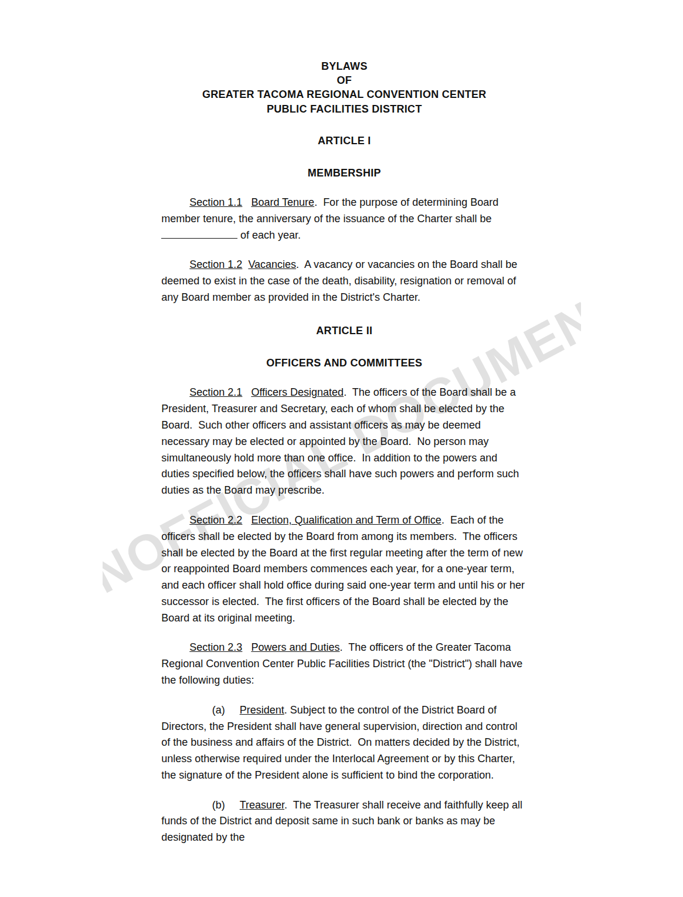UNOFFICIAL DOCUMENT
BYLAWS
OF
GREATER TACOMA REGIONAL CONVENTION CENTER
PUBLIC FACILITIES DISTRICT
ARTICLE I
MEMBERSHIP
Section 1.1 Board Tenure. For the purpose of determining Board member tenure, the anniversary of the issuance of the Charter shall be of each year.
Section 1.2 Vacancies. A vacancy or vacancies on the Board shall be deemed to exist in the case of the death, disability, resignation or removal of any Board member as provided in the District's Charter.
ARTICLE II
OFFICERS AND COMMITTEES
Section 2.1 Officers Designated. The officers of the Board shall be a President, Treasurer and Secretary, each of whom shall be elected by the Board. Such other officers and assistant officers as may be deemed necessary may be elected or appointed by the Board. No person may simultaneously hold more than one office. In addition to the powers and duties specified below, the officers shall have such powers and perform such duties as the Board may prescribe.
Section 2.2 Election, Qualification and Term of Office. Each of the officers shall be elected by the Board from among its members. The officers shall be elected by the Board at the first regular meeting after the term of new or reappointed Board members commences each year, for a one-year term, and each officer shall hold office during said one-year term and until his or her successor is elected. The first officers of the Board shall be elected by the Board at its original meeting.
Section 2.3 Powers and Duties. The officers of the Greater Tacoma Regional Convention Center Public Facilities District (the "District") shall have the following duties:
(a) President. Subject to the control of the District Board of Directors, the President shall have general supervision, direction and control of the business and affairs of the District. On matters decided by the District, unless otherwise required under the Interlocal Agreement or by this Charter, the signature of the President alone is sufficient to bind the corporation.
(b) Treasurer. The Treasurer shall receive and faithfully keep all funds of the District and deposit same in such bank or banks as may be designated by the